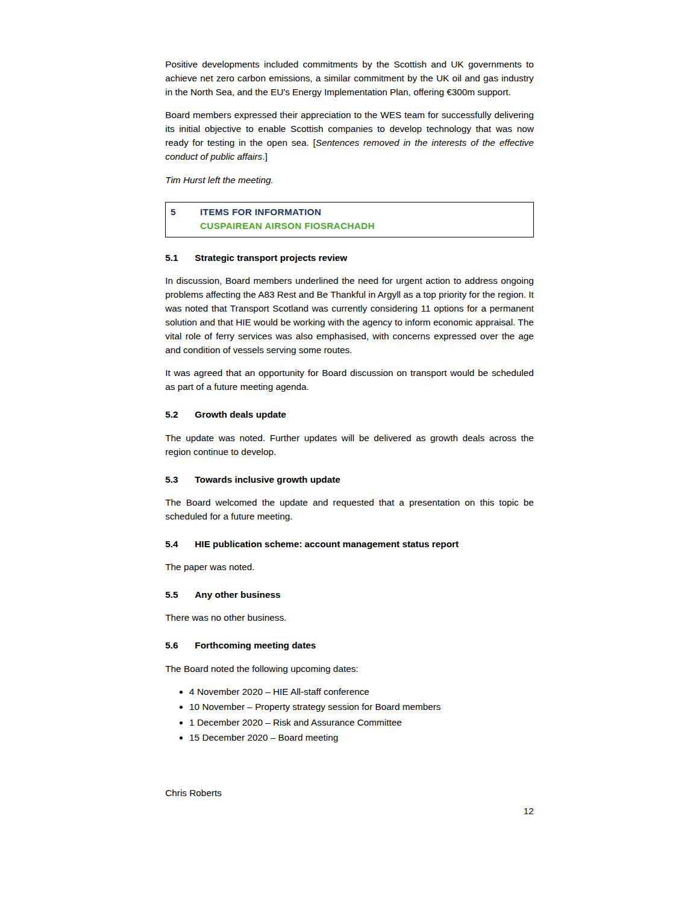Positive developments included commitments by the Scottish and UK governments to achieve net zero carbon emissions, a similar commitment by the UK oil and gas industry in the North Sea, and the EU's Energy Implementation Plan, offering €300m support.
Board members expressed their appreciation to the WES team for successfully delivering its initial objective to enable Scottish companies to develop technology that was now ready for testing in the open sea. [Sentences removed in the interests of the effective conduct of public affairs.]
Tim Hurst left the meeting.
5
ITEMS FOR INFORMATION CUSPAIREAN AIRSON FIOSRACHADH
5.1 Strategic transport projects review
In discussion, Board members underlined the need for urgent action to address ongoing problems affecting the A83 Rest and Be Thankful in Argyll as a top priority for the region. It was noted that Transport Scotland was currently considering 11 options for a permanent solution and that HIE would be working with the agency to inform economic appraisal. The vital role of ferry services was also emphasised, with concerns expressed over the age and condition of vessels serving some routes.
It was agreed that an opportunity for Board discussion on transport would be scheduled as part of a future meeting agenda.
5.2 Growth deals update
The update was noted. Further updates will be delivered as growth deals across the region continue to develop.
5.3 Towards inclusive growth update
The Board welcomed the update and requested that a presentation on this topic be scheduled for a future meeting.
5.4 HIE publication scheme: account management status report
The paper was noted.
5.5 Any other business
There was no other business.
5.6 Forthcoming meeting dates
The Board noted the following upcoming dates:
4 November 2020 – HIE All-staff conference
10 November – Property strategy session for Board members
1 December 2020 – Risk and Assurance Committee
15 December 2020 – Board meeting
Chris Roberts
12